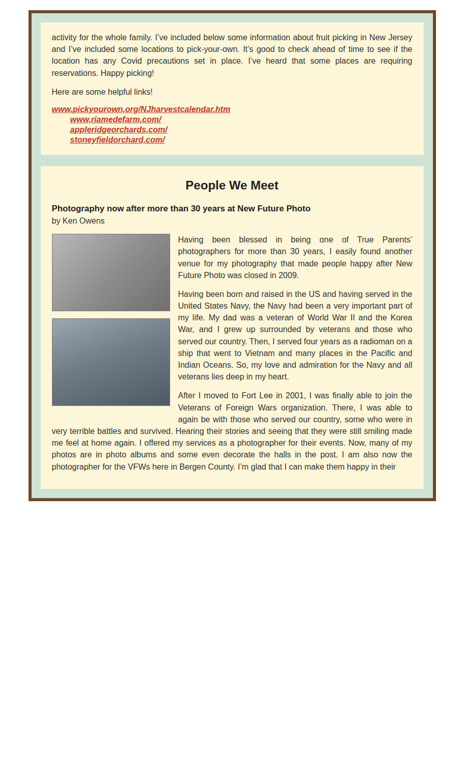activity for the whole family. I’ve included below some information about fruit picking in New Jersey and I’ve included some locations to pick-your-own. It’s good to check ahead of time to see if the location has any Covid precautions set in place. I’ve heard that some places are requiring reservations. Happy picking!
Here are some helpful links!
www,pickyourown,org/NJharvestcalendar.htm
www,riamedefarm,com/
appleridgeorchards,com/
stoneyfieldorchard,com/
People We Meet
Photography now after more than 30 years at New Future Photo
by Ken Owens
Having been blessed in being one of True Parents’ photographers for more than 30 years, I easily found another venue for my photography that made people happy after New Future Photo was closed in 2009.
Having been born and raised in the US and having served in the United States Navy, the Navy had been a very important part of my life. My dad was a veteran of World War II and the Korea War, and I grew up surrounded by veterans and those who served our country. Then, I served four years as a radioman on a ship that went to Vietnam and many places in the Pacific and Indian Oceans. So, my love and admiration for the Navy and all veterans lies deep in my heart.
After I moved to Fort Lee in 2001, I was finally able to join the Veterans of Foreign Wars organization. There, I was able to again be with those who served our country, some who were in very terrible battles and survived. Hearing their stories and seeing that they were still smiling made me feel at home again. I offered my services as a photographer for their events. Now, many of my photos are in photo albums and some even decorate the halls in the post. I am also now the photographer for the VFWs here in Bergen County. I’m glad that I can make them happy in their